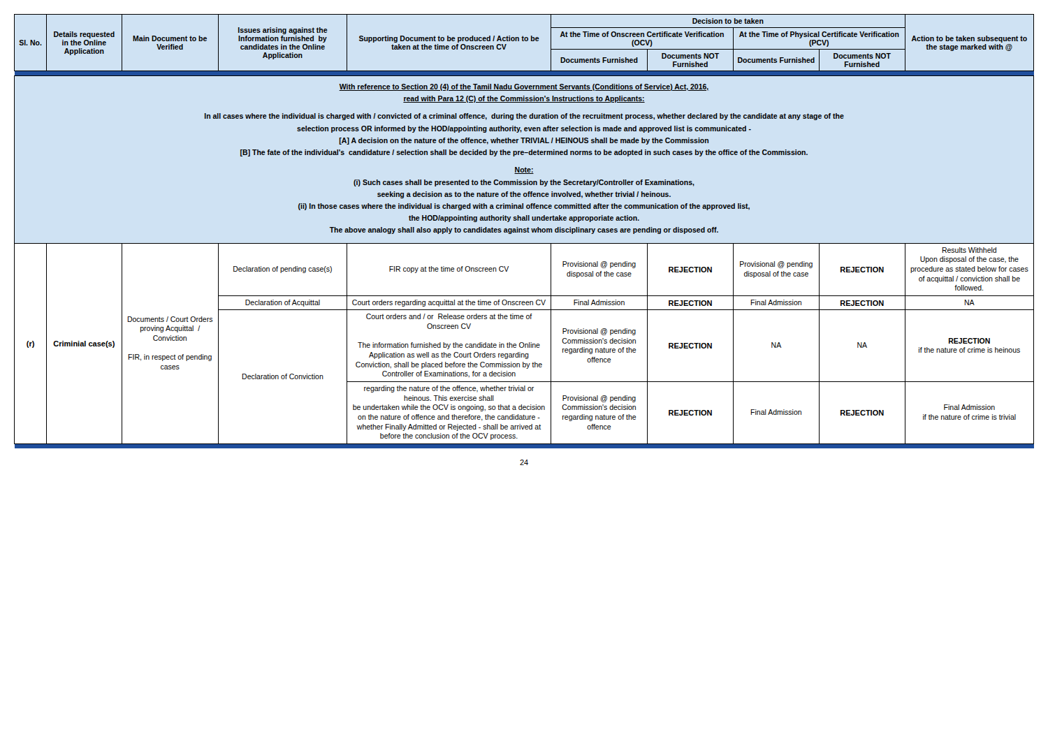| Sl. No. | Details requested in the Online Application | Main Document to be Verified | Issues arising against the Information furnished by candidates in the Online Application | Supporting Document to be produced / Action to be taken at the time of Onscreen CV | Decision to be taken | Action to be taken subsequent to the stage marked with @ |
| --- | --- | --- | --- | --- | --- | --- |
| At the Time of Onscreen Certificate Verification (OCV) | At the Time of Physical Certificate Verification (PCV) |
| Documents Furnished | Documents NOT Furnished | Documents Furnished | Documents NOT Furnished |
| With reference to Section 20 (4) of the Tamil Nadu Government Servants (Conditions of Service) Act, 2016, read with Para 12 (C) of the Commission's Instructions to Applicants: In all cases where the individual is charged with / convicted of a criminal offence, during the duration of the recruitment process, whether declared by the candidate at any stage of the selection process OR informed by the HOD/appointing authority, even after selection is made and approved list is communicated - [A] A decision on the nature of the offence, whether TRIVIAL / HEINOUS shall be made by the Commission [B] The fate of the individual's candidature / selection shall be decided by the pre–determined norms to be adopted in such cases by the office of the Commission. Note: (i) Such cases shall be presented to the Commission by the Secretary/Controller of Examinations, seeking a decision as to the nature of the offence involved, whether trivial / heinous. (ii) In those cases where the individual is charged with a criminal offence committed after the communication of the approved list, the HOD/appointing authority shall undertake approporiate action. The above analogy shall also apply to candidates against whom disciplinary cases are pending or disposed off. |
| (r) | Criminial case(s) | Documents / Court Orders proving Acquittal / Conviction FIR, in respect of pending cases | Declaration of pending case(s) | FIR copy at the time of Onscreen CV | Provisional @ pending disposal of the case | REJECTION | Provisional @ pending disposal of the case | REJECTION | Results Withheld Upon disposal of the case, the procedure as stated below for cases of acquittal / conviction shall be followed. |
| Declaration of Acquittal | Court orders regarding acquittal at the time of Onscreen CV | Final Admission | REJECTION | Final Admission | REJECTION | NA |
| Declaration of Conviction | Court orders and / or Release orders at the time of Onscreen CV The information furnished by the candidate in the Online Application as well as the Court Orders regarding Conviction, shall be placed before the Commission by the Controller of Examinations, for a decision | Provisional @ pending Commission's decision regarding nature of the offence | REJECTION | NA | NA | REJECTION if the nature of crime is heinous |
| regarding the nature of the offence, whether trivial or heinous. This exercise shall be undertaken while the OCV is ongoing, so that a decision on the nature of offence and therefore, the candidature - whether Finally Admitted or Rejected - shall be arrived at before the conclusion of the OCV process. | Provisional @ pending Commission's decision regarding nature of the offence | REJECTION | Final Admission | REJECTION | Final Admission if the nature of crime is trivial |
24